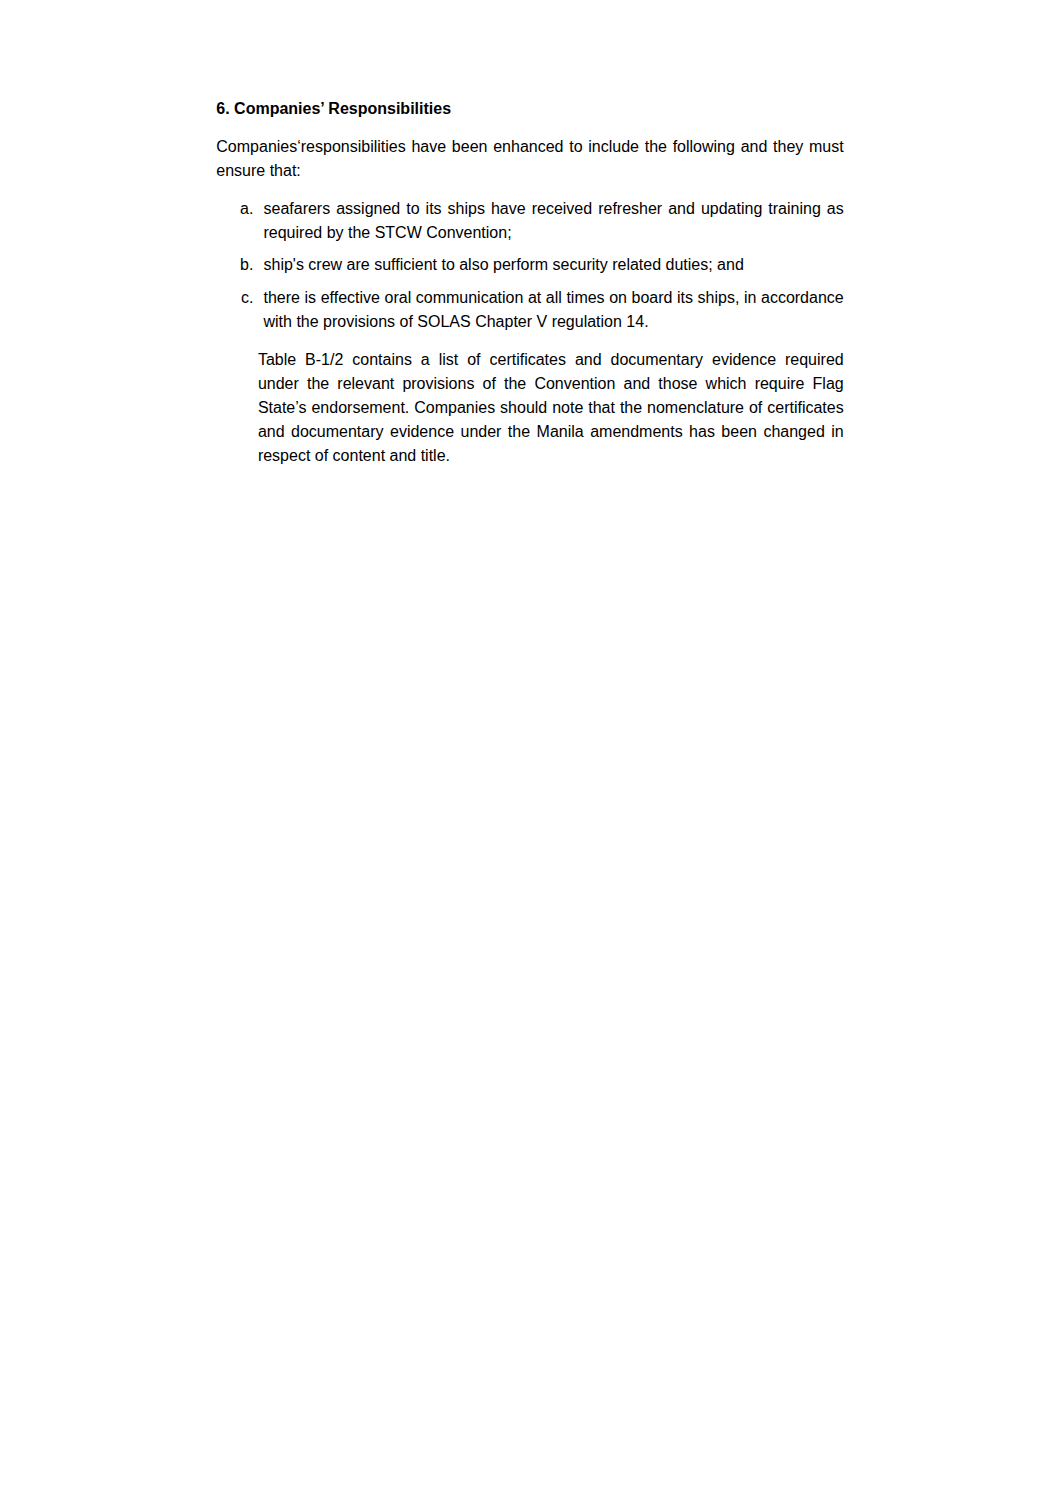6. Companies’ Responsibilities
Companies‘responsibilities have been enhanced to include the following and they must ensure that:
seafarers assigned to its ships have received refresher and updating training as required by the STCW Convention;
ship's crew are sufficient to also perform security related duties; and
there is effective oral communication at all times on board its ships, in accordance with the provisions of SOLAS Chapter V regulation 14.
Table B-1/2 contains a list of certificates and documentary evidence required under the relevant provisions of the Convention and those which require Flag State’s endorsement. Companies should note that the nomenclature of certificates and documentary evidence under the Manila amendments has been changed in respect of content and title.